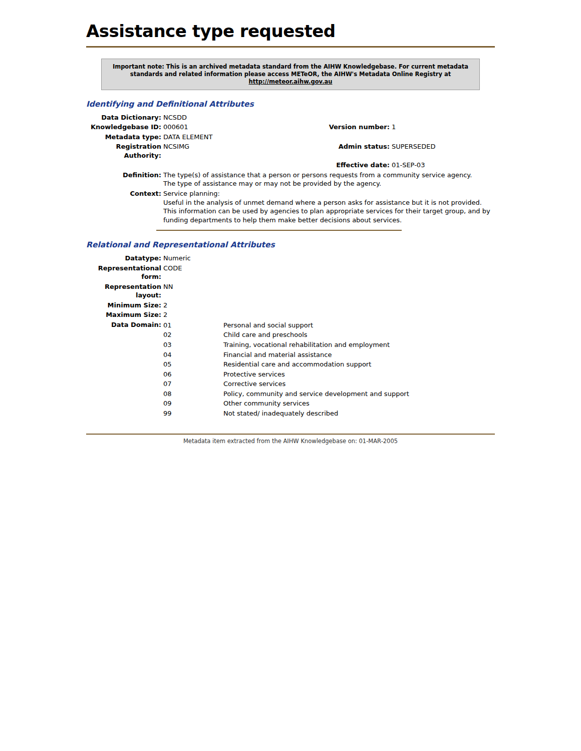Assistance type requested
Important note: This is an archived metadata standard from the AIHW Knowledgebase. For current metadata standards and related information please access METeOR, the AIHW's Metadata Online Registry at http://meteor.aihw.gov.au
Identifying and Definitional Attributes
| Data Dictionary: | NCSDD |
| Knowledgebase ID: | 000601 | Version number: | 1 |
| Metadata type: | DATA ELEMENT |
| Registration Authority: | NCSIMG | Admin status: | SUPERSEDED |
| | | Effective date: | 01-SEP-03 |
| Definition: | The type(s) of assistance that a person or persons requests from a community service agency. The type of assistance may or may not be provided by the agency. |
| Context: | Service planning: Useful in the analysis of unmet demand where a person asks for assistance but it is not provided. This information can be used by agencies to plan appropriate services for their target group, and by funding departments to help them make better decisions about services. |
Relational and Representational Attributes
| Datatype: | Numeric |
| Representational form: | CODE |
| Representation layout: | NN |
| Minimum Size: | 2 |
| Maximum Size: | 2 |
| Data Domain: | / 01 / Personal and social support / / 02 / Child care and preschools / / 03 / Training, vocational rehabilitation and employment / / 04 / Financial and material assistance / / 05 / Residential care and accommodation support / / 06 / Protective services / / 07 / Corrective services / / 08 / Policy, community and service development and support / / 09 / Other community services / / 99 / Not stated/ inadequately described / |
Metadata item extracted from the AIHW Knowledgebase on: 01-MAR-2005